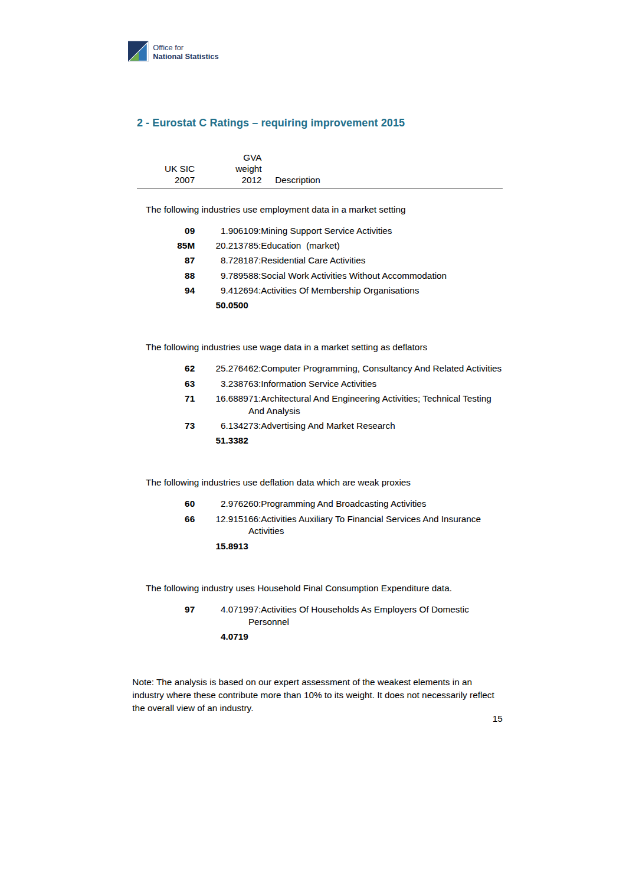Office for National Statistics
2 - Eurostat C Ratings – requiring improvement 2015
| | GVA | |
| UK SIC | weight | |
| 2007 | 2012 | Description |
The following industries use employment data in a market setting
| 09 | 1.9061 | 09:Mining Support Service Activities |
| 85M | 20.2137 | 85:Education (market) |
| 87 | 8.7281 | 87:Residential Care Activities |
| 88 | 9.7895 | 88:Social Work Activities Without Accommodation |
| 94 | 9.4126 | 94:Activities Of Membership Organisations |
| | 50.0500 | |
The following industries use wage data in a market setting as deflators
| 62 | 25.2764 | 62:Computer Programming, Consultancy And Related Activities |
| 63 | 3.2387 | 63:Information Service Activities |
| 71 | 16.6889 | 71:Architectural And Engineering Activities; Technical Testing And Analysis |
| 73 | 6.1342 | 73:Advertising And Market Research |
| | 51.3382 | |
The following industries use deflation data which are weak proxies
| 60 | 2.9762 | 60:Programming And Broadcasting Activities |
| 66 | 12.9151 | 66:Activities Auxiliary To Financial Services And Insurance Activities |
| | 15.8913 | |
The following industry uses Household Final Consumption Expenditure data.
| 97 | 4.0719 | 97:Activities Of Households As Employers Of Domestic Personnel |
| | 4.0719 | |
Note: The analysis is based on our expert assessment of the weakest elements in an industry where these contribute more than 10% to its weight. It does not necessarily reflect the overall view of an industry.
15